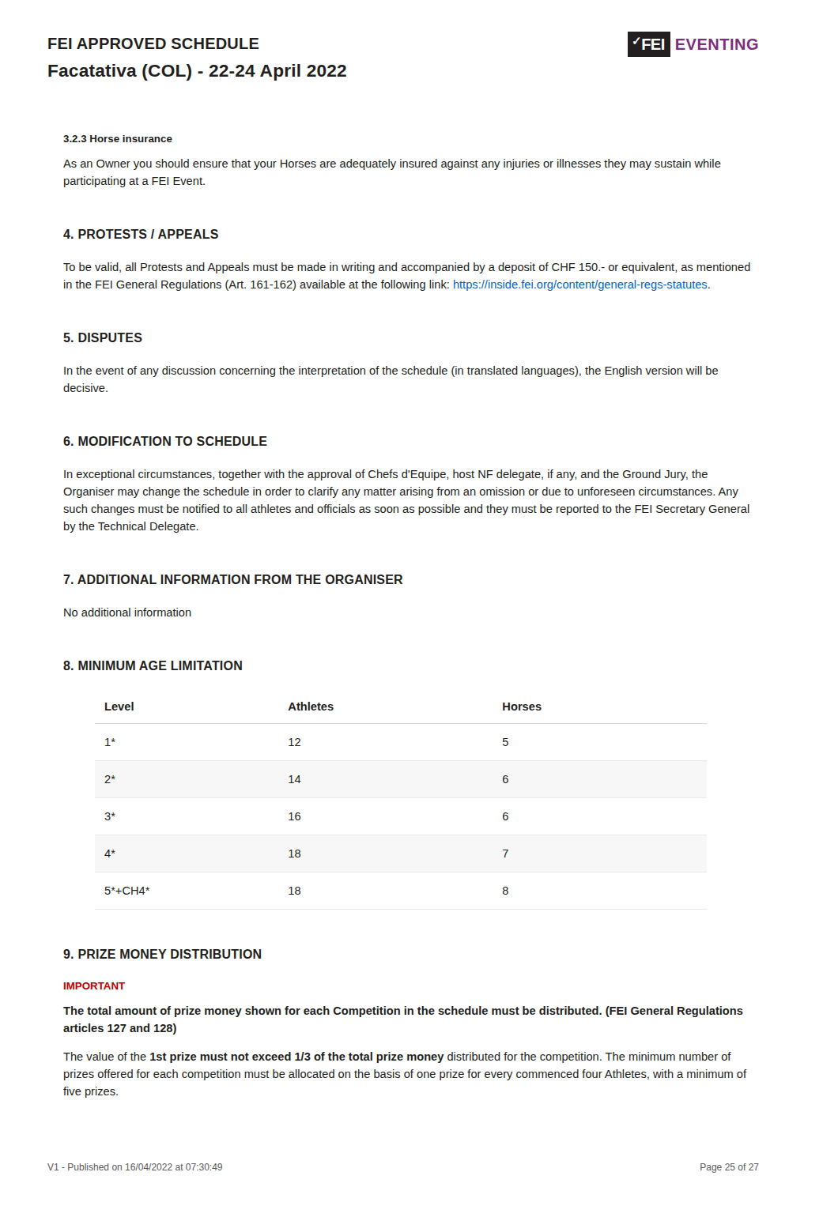FEI APPROVED SCHEDULE
Facatativa (COL) - 22-24 April 2022
✓FEI EVENTING
3.2.3 Horse insurance
As an Owner you should ensure that your Horses are adequately insured against any injuries or illnesses they may sustain while participating at a FEI Event.
4. PROTESTS / APPEALS
To be valid, all Protests and Appeals must be made in writing and accompanied by a deposit of CHF 150.- or equivalent, as mentioned in the FEI General Regulations (Art. 161-162) available at the following link: https://inside.fei.org/content/general-regs-statutes.
5. DISPUTES
In the event of any discussion concerning the interpretation of the schedule (in translated languages), the English version will be decisive.
6. MODIFICATION TO SCHEDULE
In exceptional circumstances, together with the approval of Chefs d'Equipe, host NF delegate, if any, and the Ground Jury, the Organiser may change the schedule in order to clarify any matter arising from an omission or due to unforeseen circumstances. Any such changes must be notified to all athletes and officials as soon as possible and they must be reported to the FEI Secretary General by the Technical Delegate.
7. ADDITIONAL INFORMATION FROM THE ORGANISER
No additional information
8. MINIMUM AGE LIMITATION
| Level | Athletes | Horses |
| --- | --- | --- |
| 1* | 12 | 5 |
| 2* | 14 | 6 |
| 3* | 16 | 6 |
| 4* | 18 | 7 |
| 5*+CH4* | 18 | 8 |
9. PRIZE MONEY DISTRIBUTION
IMPORTANT
The total amount of prize money shown for each Competition in the schedule must be distributed. (FEI General Regulations articles 127 and 128)
The value of the 1st prize must not exceed 1/3 of the total prize money distributed for the competition. The minimum number of prizes offered for each competition must be allocated on the basis of one prize for every commenced four Athletes, with a minimum of five prizes.
V1 - Published on 16/04/2022 at 07:30:49 Page 25 of 27